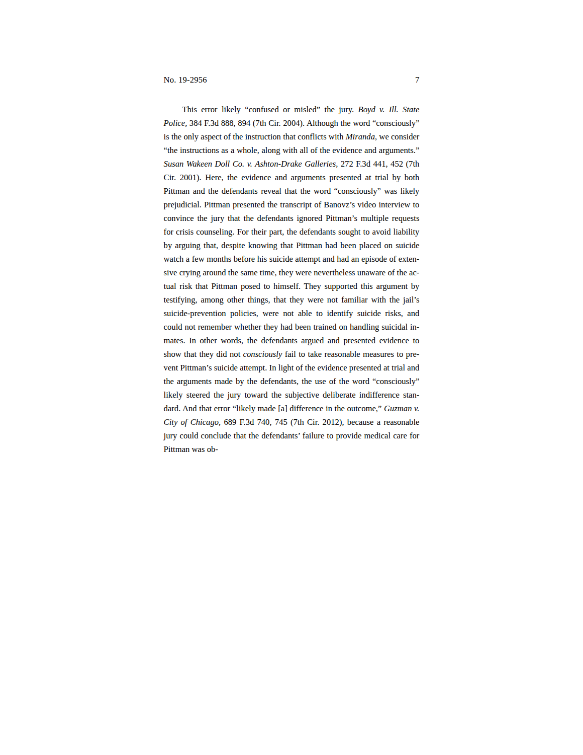No. 19-2956 7
This error likely “confused or misled” the jury. Boyd v. Ill. State Police, 384 F.3d 888, 894 (7th Cir. 2004). Although the word “consciously” is the only aspect of the instruction that conflicts with Miranda, we consider “the instructions as a whole, along with all of the evidence and arguments.” Susan Wakeen Doll Co. v. Ashton-Drake Galleries, 272 F.3d 441, 452 (7th Cir. 2001). Here, the evidence and arguments presented at trial by both Pittman and the defendants reveal that the word “consciously” was likely prejudicial. Pittman presented the transcript of Banovz’s video interview to convince the jury that the defendants ignored Pittman’s multiple requests for crisis counseling. For their part, the defendants sought to avoid liability by arguing that, despite knowing that Pittman had been placed on suicide watch a few months before his suicide attempt and had an episode of extensive crying around the same time, they were nevertheless unaware of the actual risk that Pittman posed to himself. They supported this argument by testifying, among other things, that they were not familiar with the jail’s suicide-prevention policies, were not able to identify suicide risks, and could not remember whether they had been trained on handling suicidal inmates. In other words, the defendants argued and presented evidence to show that they did not consciously fail to take reasonable measures to prevent Pittman’s suicide attempt. In light of the evidence presented at trial and the arguments made by the defendants, the use of the word “consciously” likely steered the jury toward the subjective deliberate indifference standard. And that error “likely made [a] difference in the outcome,” Guzman v. City of Chicago, 689 F.3d 740, 745 (7th Cir. 2012), because a reasonable jury could conclude that the defendants’ failure to provide medical care for Pittman was ob-